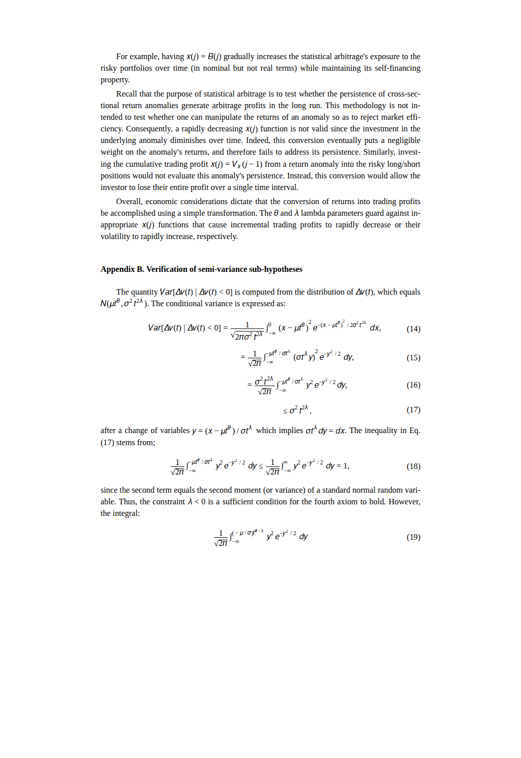For example, having x(j)=B(j) gradually increases the statistical arbitrage's exposure to the risky portfolios over time (in nominal but not real terms) while maintaining its self-financing property.
Recall that the purpose of statistical arbitrage is to test whether the persistence of cross-sectional return anomalies generate arbitrage profits in the long run. This methodology is not intended to test whether one can manipulate the returns of an anomaly so as to reject market efficiency. Consequently, a rapidly decreasing x(j) function is not valid since the investment in the underlying anomaly diminishes over time. Indeed, this conversion eventually puts a negligible weight on the anomaly's returns, and therefore fails to address its persistence. Similarly, investing the cumulative trading profit x(j)=Vx(j−1) from a return anomaly into the risky long/short positions would not evaluate this anomaly's persistence. Instead, this conversion would allow the investor to lose their entire profit over a single time interval.
Overall, economic considerations dictate that the conversion of returns into trading profits be accomplished using a simple transformation. The θ and λ lambda parameters guard against inappropriate x(j) functions that cause incremental trading profits to rapidly decrease or their volatility to rapidly increase, respectively.
Appendix B. Verification of semi-variance sub-hypotheses
The quantity Var[Δv(t)|Δv(t)<0] is computed from the distribution of Δv(t), which equals N(μtθ,σ2t2λ). The conditional variance is expressed as:
Var [Δv(t)|Δv(t)<0] = 1 2πσ2t2λ ∫ −∞ 0 (x−μtθ) 2 e −(x−μtθ)2/2σ2t2λ dx,
(14)
= 1 2π ∫ −∞ −μtθ/σtλ (σtλy) 2 e −y2/2 dy,
(15)
= σ2t2λ 2π ∫ −∞ −μtθ/σtλ y2 e −y2/2 dy,
(16)
≤ σ2 t2λ ,
(17)
after a change of variables y=(x−μtθ)/σtλ which implies σtλdy=dx. The inequality in Eq. (17) stems from;
1 2π ∫ −∞ −μtθ/σtλ y2 e −y2/2 dy ≤ 1 2π ∫ −∞ ∞ y2 e −y2/2 dy = 1,
(18)
since the second term equals the second moment (or variance) of a standard normal random variable. Thus, the constraint λ<0 is a sufficient condition for the fourth axiom to hold. However, the integral:
1 2π ∫ −∞ (−μ/σ)tθ−λ y2 e −y2/2 dy
(19)